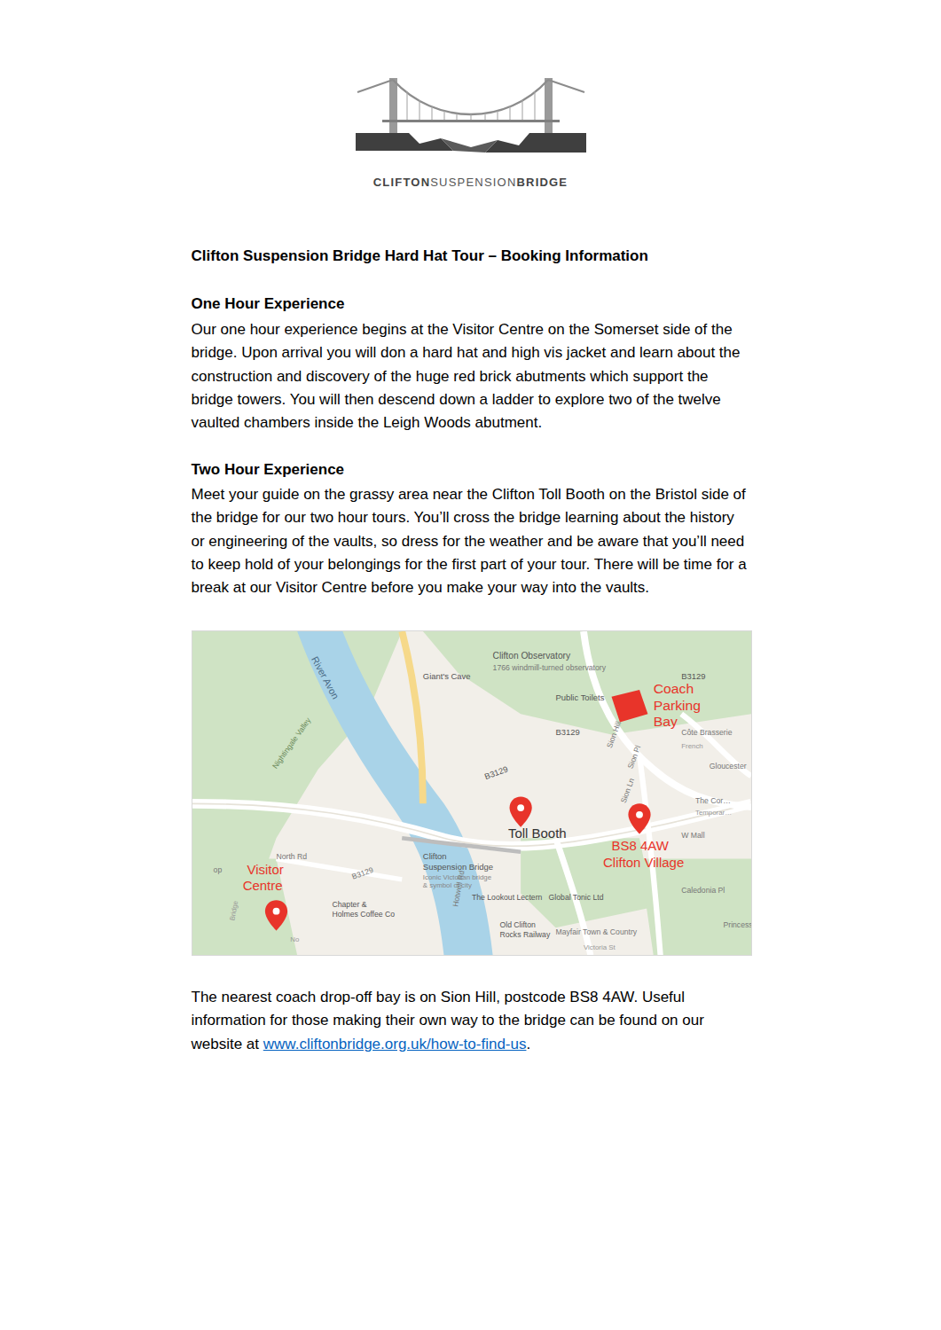CLIFTONSUSPENSIONBRIDGE
Clifton Suspension Bridge Hard Hat Tour – Booking Information
One Hour Experience
Our one hour experience begins at the Visitor Centre on the Somerset side of the bridge. Upon arrival you will don a hard hat and high vis jacket and learn about the construction and discovery of the huge red brick abutments which support the bridge towers. You will then descend down a ladder to explore two of the twelve vaulted chambers inside the Leigh Woods abutment.
Two Hour Experience
Meet your guide on the grassy area near the Clifton Toll Booth on the Bristol side of the bridge for our two hour tours. You’ll cross the bridge learning about the history or engineering of the vaults, so dress for the weather and be aware that you’ll need to keep hold of your belongings for the first part of your tour. There will be time for a break at our Visitor Centre before you make your way into the vaults.
Coach Parking Bay Toll Booth BS8 4AW Clifton Village Visitor Centre River Avon Clifton Observatory 1766 windmill-turned observatory Giant's Cave Public Toilets B3129 B3129 B3129 Sion Hill Sion Pl Côte Brasserie French Gloucester The Cor… Temporar… Sion Ln W Mall Clifton Suspension Bridge Iconic Victorian bridge & symbol of city The Lookout Lectern Global Tonic Ltd Old Clifton Rocks Railway Mayfair Town & Country Victoria St Caledonia Pl Princess Nightingale Valley North Rd op Chapter & Holmes Coffee Co B3129 Hotwell Rd Bridge No
The nearest coach drop-off bay is on Sion Hill, postcode BS8 4AW. Useful information for those making their own way to the bridge can be found on our website at www.cliftonbridge.org.uk/how-to-find-us.